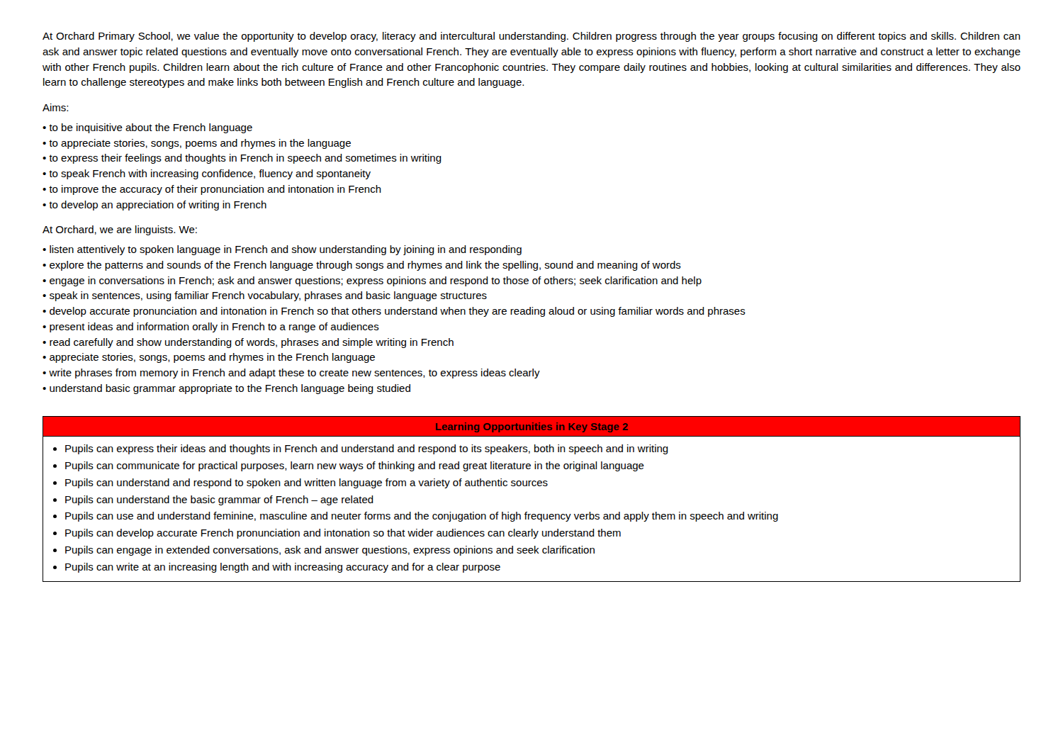At Orchard Primary School, we value the opportunity to develop oracy, literacy and intercultural understanding. Children progress through the year groups focusing on different topics and skills. Children can ask and answer topic related questions and eventually move onto conversational French. They are eventually able to express opinions with fluency, perform a short narrative and construct a letter to exchange with other French pupils. Children learn about the rich culture of France and other Francophonic countries. They compare daily routines and hobbies, looking at cultural similarities and differences. They also learn to challenge stereotypes and make links both between English and French culture and language.
Aims:
to be inquisitive about the French language
to appreciate stories, songs, poems and rhymes in the language
to express their feelings and thoughts in French in speech and sometimes in writing
to speak French with increasing confidence, fluency and spontaneity
to improve the accuracy of their pronunciation and intonation in French
to develop an appreciation of writing in French
At Orchard, we are linguists. We:
listen attentively to spoken language in French and show understanding by joining in and responding
explore the patterns and sounds of the French language through songs and rhymes and link the spelling, sound and meaning of words
engage in conversations in French; ask and answer questions; express opinions and respond to those of others; seek clarification and help
speak in sentences, using familiar French vocabulary, phrases and basic language structures
develop accurate pronunciation and intonation in French so that others understand when they are reading aloud or using familiar words and phrases
present ideas and information orally in French to a range of audiences
read carefully and show understanding of words, phrases and simple writing in French
appreciate stories, songs, poems and rhymes in the French language
write phrases from memory in French and adapt these to create new sentences, to express ideas clearly
understand basic grammar appropriate to the French language being studied
| Learning Opportunities in Key Stage 2 |
| --- |
| Pupils can express their ideas and thoughts in French and understand and respond to its speakers, both in speech and in writing Pupils can communicate for practical purposes, learn new ways of thinking and read great literature in the original language Pupils can understand and respond to spoken and written language from a variety of authentic sources Pupils can understand the basic grammar of French – age related Pupils can use and understand feminine, masculine and neuter forms and the conjugation of high frequency verbs and apply them in speech and writing Pupils can develop accurate French pronunciation and intonation so that wider audiences can clearly understand them Pupils can engage in extended conversations, ask and answer questions, express opinions and seek clarification Pupils can write at an increasing length and with increasing accuracy and for a clear purpose |